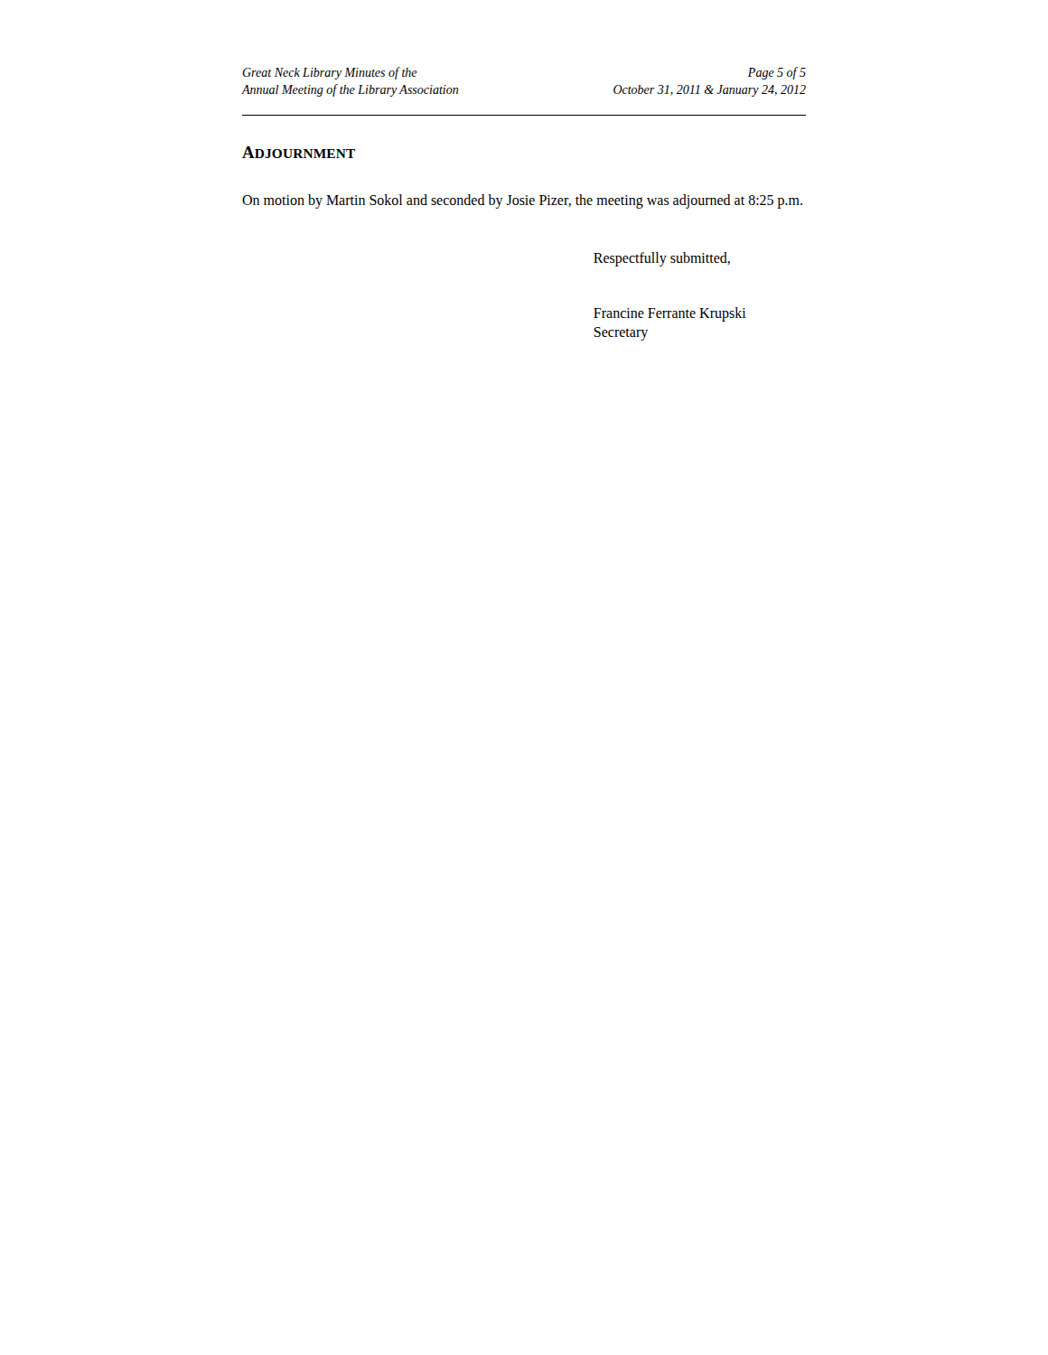Great Neck Library Minutes of the
Annual Meeting of the Library Association
Page 5 of 5
October 31, 2011 & January 24, 2012
ADJOURNMENT
On motion by Martin Sokol and seconded by Josie Pizer, the meeting was adjourned at 8:25 p.m.
Respectfully submitted,
Francine Ferrante Krupski
Secretary